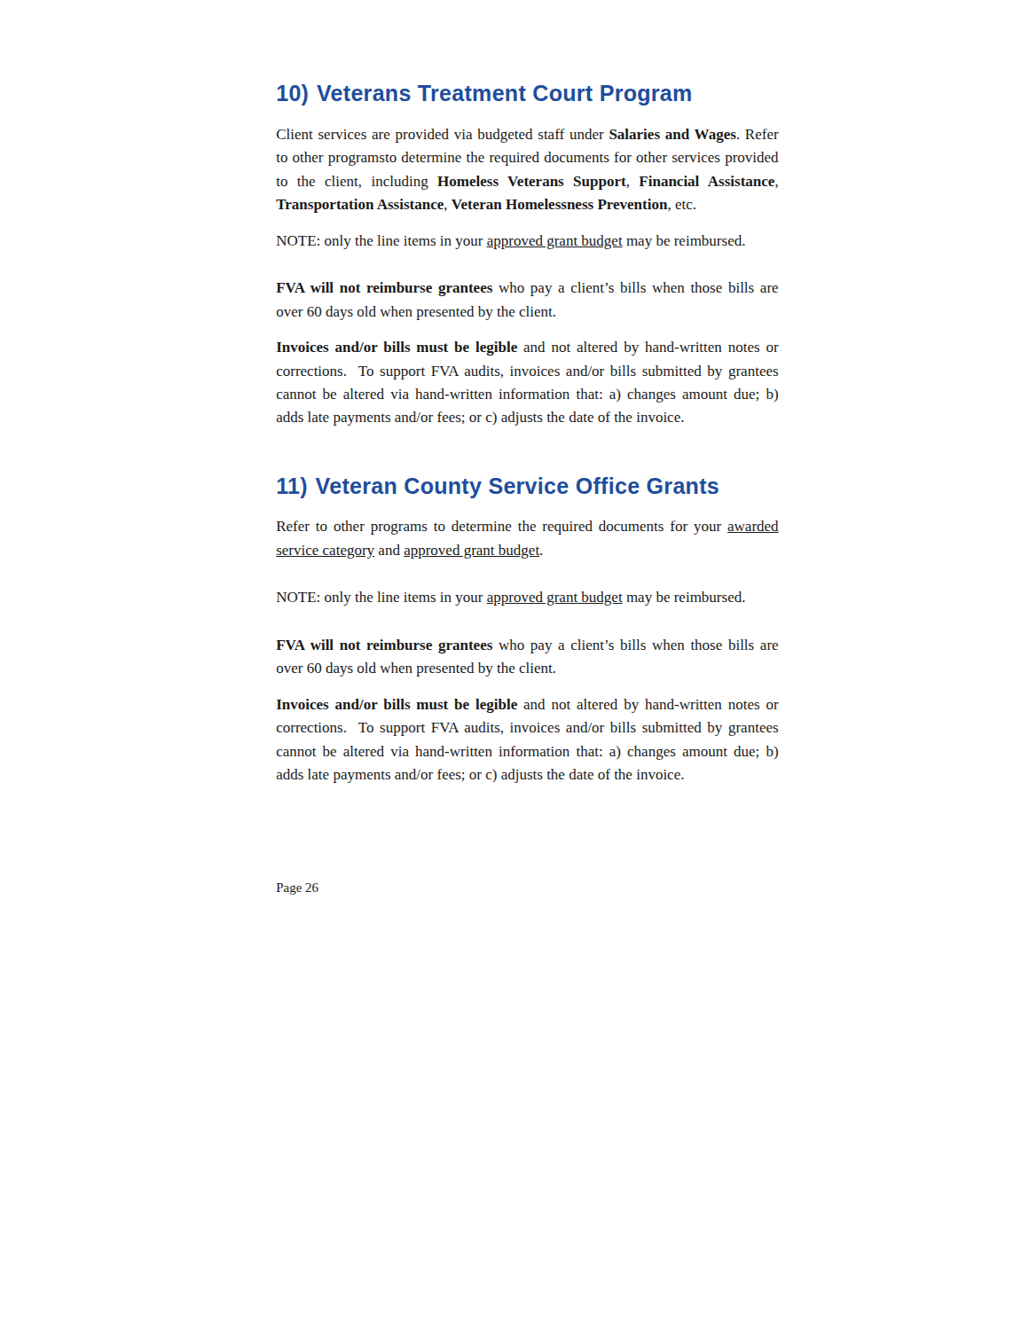10) Veterans Treatment Court Program
Client services are provided via budgeted staff under Salaries and Wages. Refer to other programsto determine the required documents for other services provided to the client, including Homeless Veterans Support, Financial Assistance, Transportation Assistance, Veteran Homelessness Prevention, etc.
NOTE: only the line items in your approved grant budget may be reimbursed.
FVA will not reimburse grantees who pay a client’s bills when those bills are over 60 days old when presented by the client.
Invoices and/or bills must be legible and not altered by hand-written notes or corrections. To support FVA audits, invoices and/or bills submitted by grantees cannot be altered via hand-written information that: a) changes amount due; b) adds late payments and/or fees; or c) adjusts the date of the invoice.
11) Veteran County Service Office Grants
Refer to other programs to determine the required documents for your awarded service category and approved grant budget.
NOTE: only the line items in your approved grant budget may be reimbursed.
FVA will not reimburse grantees who pay a client’s bills when those bills are over 60 days old when presented by the client.
Invoices and/or bills must be legible and not altered by hand-written notes or corrections. To support FVA audits, invoices and/or bills submitted by grantees cannot be altered via hand-written information that: a) changes amount due; b) adds late payments and/or fees; or c) adjusts the date of the invoice.
Page 26